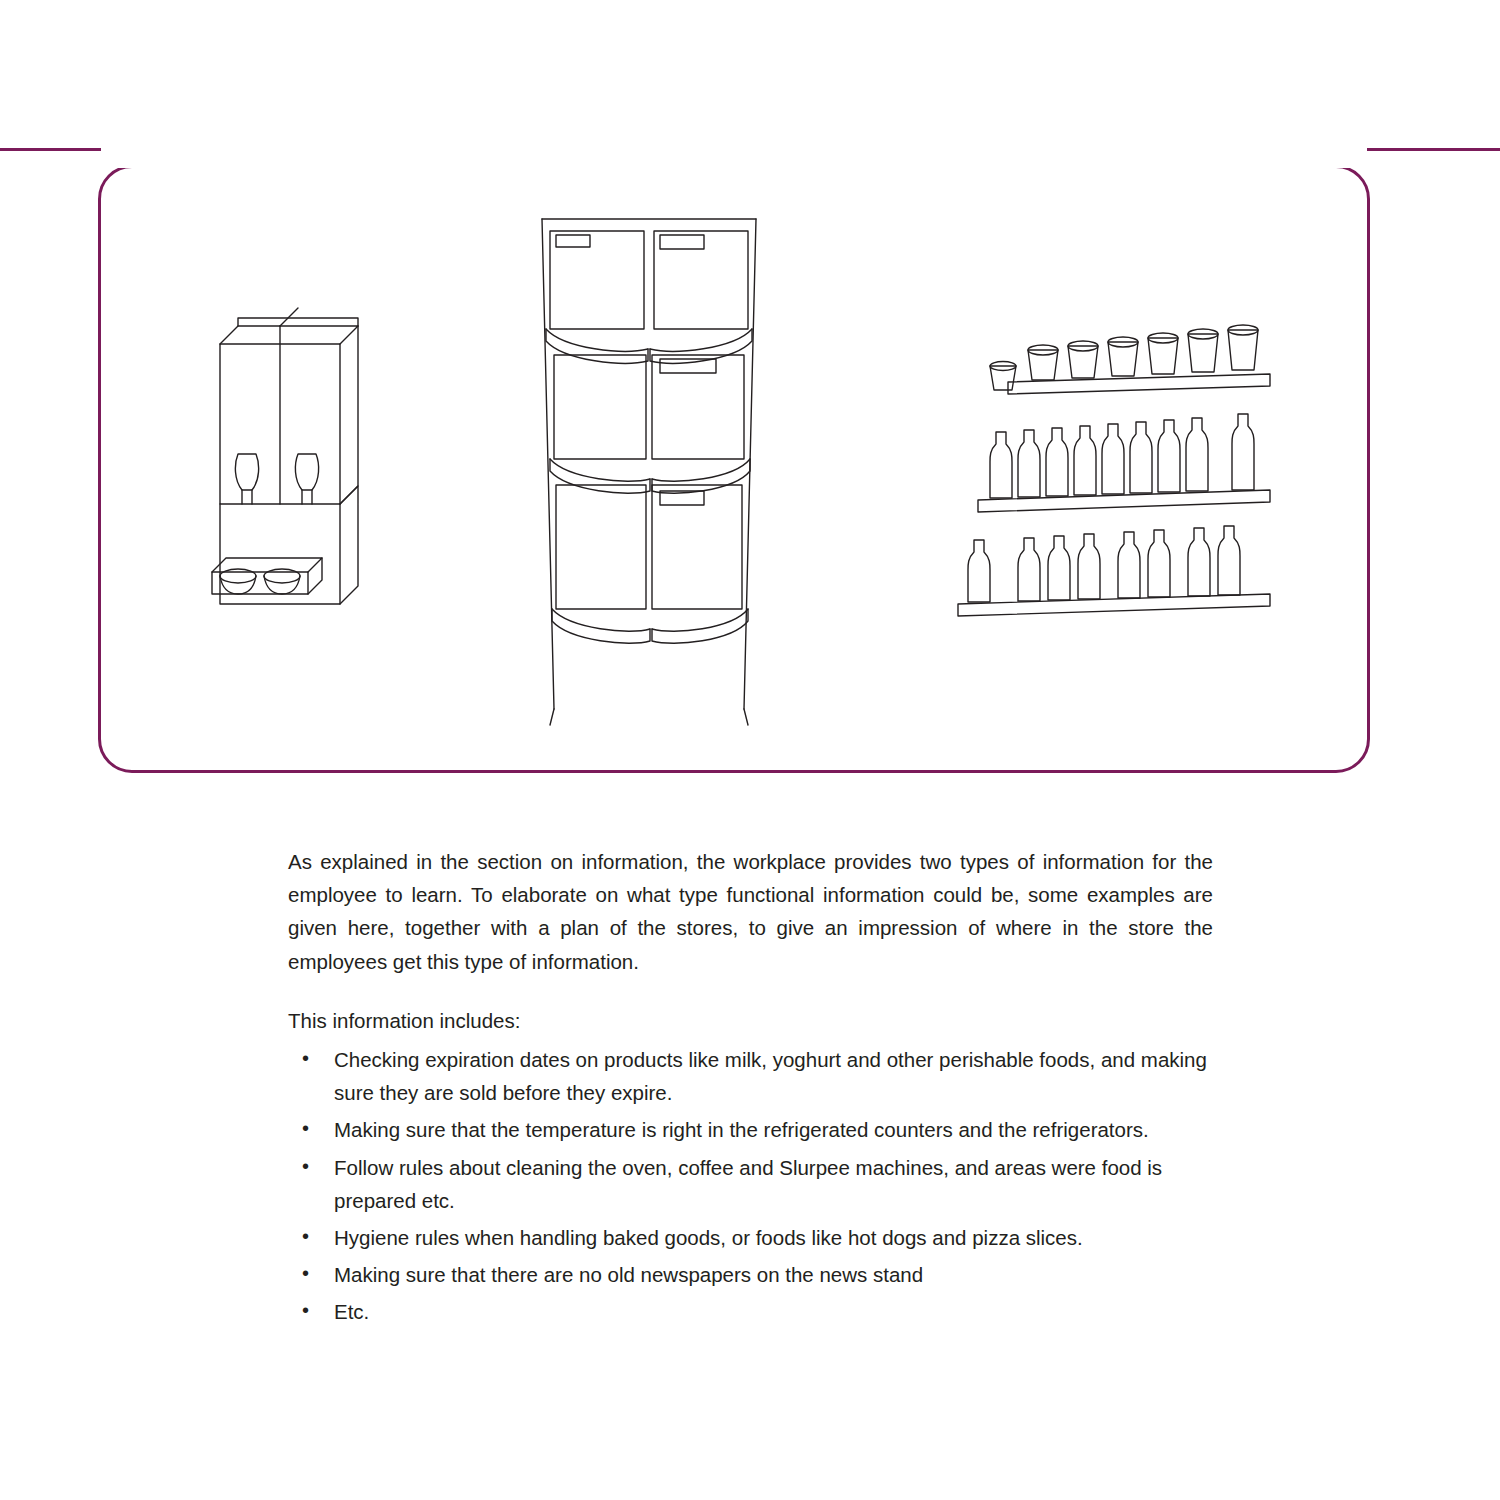As explained in the section on information, the workplace provides two types of information for the employee to learn. To elaborate on what type functional information could be, some examples are given here, together with a plan of the stores, to give an impression of where in the store the employees get this type of information.
This information includes:
Checking expiration dates on products like milk, yoghurt and other perishable foods, and making sure they are sold before they expire.
Making sure that the temperature is right in the refrigerated counters and the refrigerators.
Follow rules about cleaning the oven, coffee and Slurpee machines, and areas were food is prepared etc.
Hygiene rules when handling baked goods, or foods like hot dogs and pizza slices.
Making sure that there are no old newspapers on the news stand
Etc.